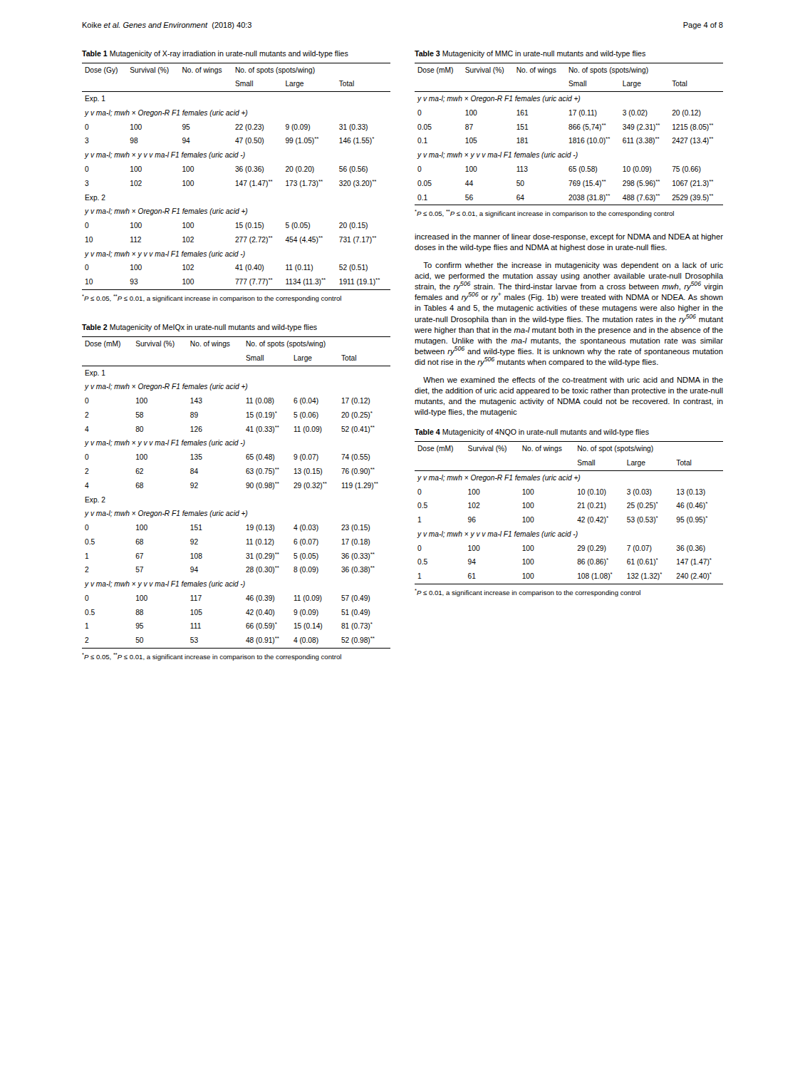Koike et al. Genes and Environment (2018) 40:3
Page 4 of 8
Table 1 Mutagenicity of X-ray irradiation in urate-null mutants and wild-type flies
| Dose (Gy) | Survival (%) | No. of wings | No. of spots (spots/wing) |
| --- | --- | --- | --- |
| | | | Small | Large | Total |
| Exp. 1 |
| y v ma-l; mwh × Oregon-R F1 females (uric acid +) |
| 0 | 100 | 95 | 22 (0.23) | 9 (0.09) | 31 (0.33) |
| 3 | 98 | 94 | 47 (0.50) | 99 (1.05) ** | 146 (1.55) * |
| y v ma-l; mwh × y v v ma-l F1 females (uric acid -) |
| 0 | 100 | 100 | 36 (0.36) | 20 (0.20) | 56 (0.56) |
| 3 | 102 | 100 | 147 (1.47) ** | 173 (1.73) ** | 320 (3.20) ** |
| Exp. 2 |
| y v ma-l; mwh × Oregon-R F1 females (uric acid +) |
| 0 | 100 | 100 | 15 (0.15) | 5 (0.05) | 20 (0.15) |
| 10 | 112 | 102 | 277 (2.72) ** | 454 (4.45) ** | 731 (7.17) ** |
| y v ma-l; mwh × y v v ma-l F1 females (uric acid -) |
| 0 | 100 | 102 | 41 (0.40) | 11 (0.11) | 52 (0.51) |
| 10 | 93 | 100 | 777 (7.77) ** | 1134 (11.3) ** | 1911 (19.1) ** |
*P ≤ 0.05, **P ≤ 0.01, a significant increase in comparison to the corresponding control
Table 2 Mutagenicity of MeIQx in urate-null mutants and wild-type flies
| Dose (mM) | Survival (%) | No. of wings | No. of spots (spots/wing) |
| --- | --- | --- | --- |
| | | | Small | Large | Total |
| Exp. 1 |
| y v ma-l; mwh × Oregon-R F1 females (uric acid +) |
| 0 | 100 | 143 | 11 (0.08) | 6 (0.04) | 17 (0.12) |
| 2 | 58 | 89 | 15 (0.19) * | 5 (0.06) | 20 (0.25) * |
| 4 | 80 | 126 | 41 (0.33) ** | 11 (0.09) | 52 (0.41) ** |
| y v ma-l; mwh × y v v ma-l F1 females (uric acid -) |
| 0 | 100 | 135 | 65 (0.48) | 9 (0.07) | 74 (0.55) |
| 2 | 62 | 84 | 63 (0.75) ** | 13 (0.15) | 76 (0.90) ** |
| 4 | 68 | 92 | 90 (0.98) ** | 29 (0.32) ** | 119 (1.29) ** |
| Exp. 2 |
| y v ma-l; mwh × Oregon-R F1 females (uric acid +) |
| 0 | 100 | 151 | 19 (0.13) | 4 (0.03) | 23 (0.15) |
| 0.5 | 68 | 92 | 11 (0.12) | 6 (0.07) | 17 (0.18) |
| 1 | 67 | 108 | 31 (0.29) ** | 5 (0.05) | 36 (0.33) ** |
| 2 | 57 | 94 | 28 (0.30) ** | 8 (0.09) | 36 (0.38) ** |
| y v ma-l; mwh × y v v ma-l F1 females (uric acid -) |
| 0 | 100 | 117 | 46 (0.39) | 11 (0.09) | 57 (0.49) |
| 0.5 | 88 | 105 | 42 (0.40) | 9 (0.09) | 51 (0.49) |
| 1 | 95 | 111 | 66 (0.59) * | 15 (0.14) | 81 (0.73) * |
| 2 | 50 | 53 | 48 (0.91) ** | 4 (0.08) | 52 (0.98) ** |
*P ≤ 0.05, **P ≤ 0.01, a significant increase in comparison to the corresponding control
Table 3 Mutagenicity of MMC in urate-null mutants and wild-type flies
| Dose (mM) | Survival (%) | No. of wings | No. of spots (spots/wing) |
| --- | --- | --- | --- |
| | | | Small | Large | Total |
| y v ma-l; mwh × Oregon-R F1 females (uric acid +) |
| 0 | 100 | 161 | 17 (0.11) | 3 (0.02) | 20 (0.12) |
| 0.05 | 87 | 151 | 866 (5,74) ** | 349 (2.31) ** | 1215 (8.05) ** |
| 0.1 | 105 | 181 | 1816 (10.0) ** | 611 (3.38) ** | 2427 (13.4) ** |
| y v ma-l; mwh × y v v ma-l F1 females (uric acid -) |
| 0 | 100 | 113 | 65 (0.58) | 10 (0.09) | 75 (0.66) |
| 0.05 | 44 | 50 | 769 (15.4) ** | 298 (5.96) ** | 1067 (21.3) ** |
| 0.1 | 56 | 64 | 2038 (31.8) ** | 488 (7.63) ** | 2529 (39.5) ** |
*P ≤ 0.05, **P ≤ 0.01, a significant increase in comparison to the corresponding control
increased in the manner of linear dose-response, except for NDMA and NDEA at higher doses in the wild-type flies and NDMA at highest dose in urate-null flies.
To confirm whether the increase in mutagenicity was dependent on a lack of uric acid, we performed the mutation assay using another available urate-null Drosophila strain, the ry506 strain. The third-instar larvae from a cross between mwh, ry506 virgin females and ry506 or ry+ males (Fig. 1b) were treated with NDMA or NDEA. As shown in Tables 4 and 5, the mutagenic activities of these mutagens were also higher in the urate-null Drosophila than in the wild-type flies. The mutation rates in the ry506 mutant were higher than that in the ma-l mutant both in the presence and in the absence of the mutagen. Unlike with the ma-l mutants, the spontaneous mutation rate was similar between ry506 and wild-type flies. It is unknown why the rate of spontaneous mutation did not rise in the ry506 mutants when compared to the wild-type flies.
When we examined the effects of the co-treatment with uric acid and NDMA in the diet, the addition of uric acid appeared to be toxic rather than protective in the urate-null mutants, and the mutagenic activity of NDMA could not be recovered. In contrast, in wild-type flies, the mutagenic
Table 4 Mutagenicity of 4NQO in urate-null mutants and wild-type flies
| Dose (mM) | Survival (%) | No. of wings | No. of spot (spots/wing) |
| --- | --- | --- | --- |
| | | | Small | Large | Total |
| y v ma-l; mwh × Oregon-R F1 females (uric acid +) |
| 0 | 100 | 100 | 10 (0.10) | 3 (0.03) | 13 (0.13) |
| 0.5 | 102 | 100 | 21 (0.21) | 25 (0.25) * | 46 (0.46) * |
| 1 | 96 | 100 | 42 (0.42) * | 53 (0.53) * | 95 (0.95) * |
| y v ma-l; mwh × y v v ma-l F1 females (uric acid -) |
| 0 | 100 | 100 | 29 (0.29) | 7 (0.07) | 36 (0.36) |
| 0.5 | 94 | 100 | 86 (0.86) * | 61 (0.61) * | 147 (1.47) * |
| 1 | 61 | 100 | 108 (1.08) * | 132 (1.32) * | 240 (2.40) * |
*P ≤ 0.01, a significant increase in comparison to the corresponding control